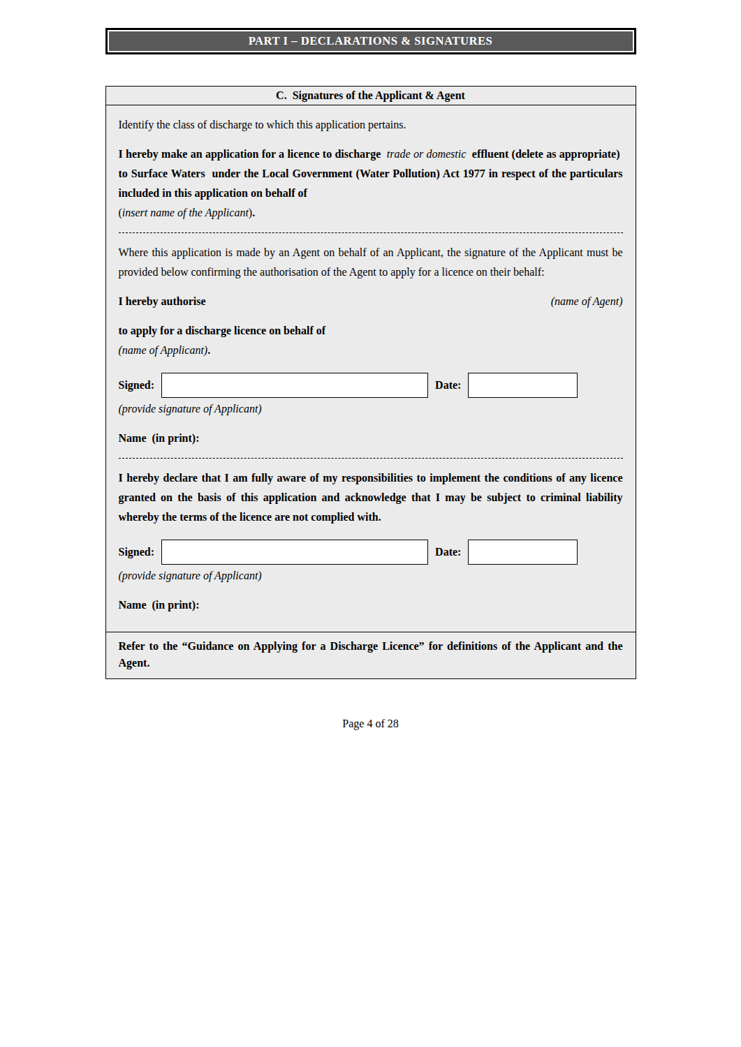PART I – DECLARATIONS & SIGNATURES
C. Signatures of the Applicant & Agent
Identify the class of discharge to which this application pertains.
I hereby make an application for a licence to discharge trade or domestic effluent (delete as appropriate) to Surface Waters under the Local Government (Water Pollution) Act 1977 in respect of the particulars included in this application on behalf of
(insert name of the Applicant).
Where this application is made by an Agent on behalf of an Applicant, the signature of the Applicant must be provided below confirming the authorisation of the Agent to apply for a licence on their behalf:
I hereby authorise (name of Agent)
to apply for a discharge licence on behalf of
(name of Applicant).
Signed:
Date:
(provide signature of Applicant)
Name (in print):
I hereby declare that I am fully aware of my responsibilities to implement the conditions of any licence granted on the basis of this application and acknowledge that I may be subject to criminal liability whereby the terms of the licence are not complied with.
Signed:
Date:
(provide signature of Applicant)
Name (in print):
Refer to the “Guidance on Applying for a Discharge Licence” for definitions of the Applicant and the Agent.
Page 4 of 28